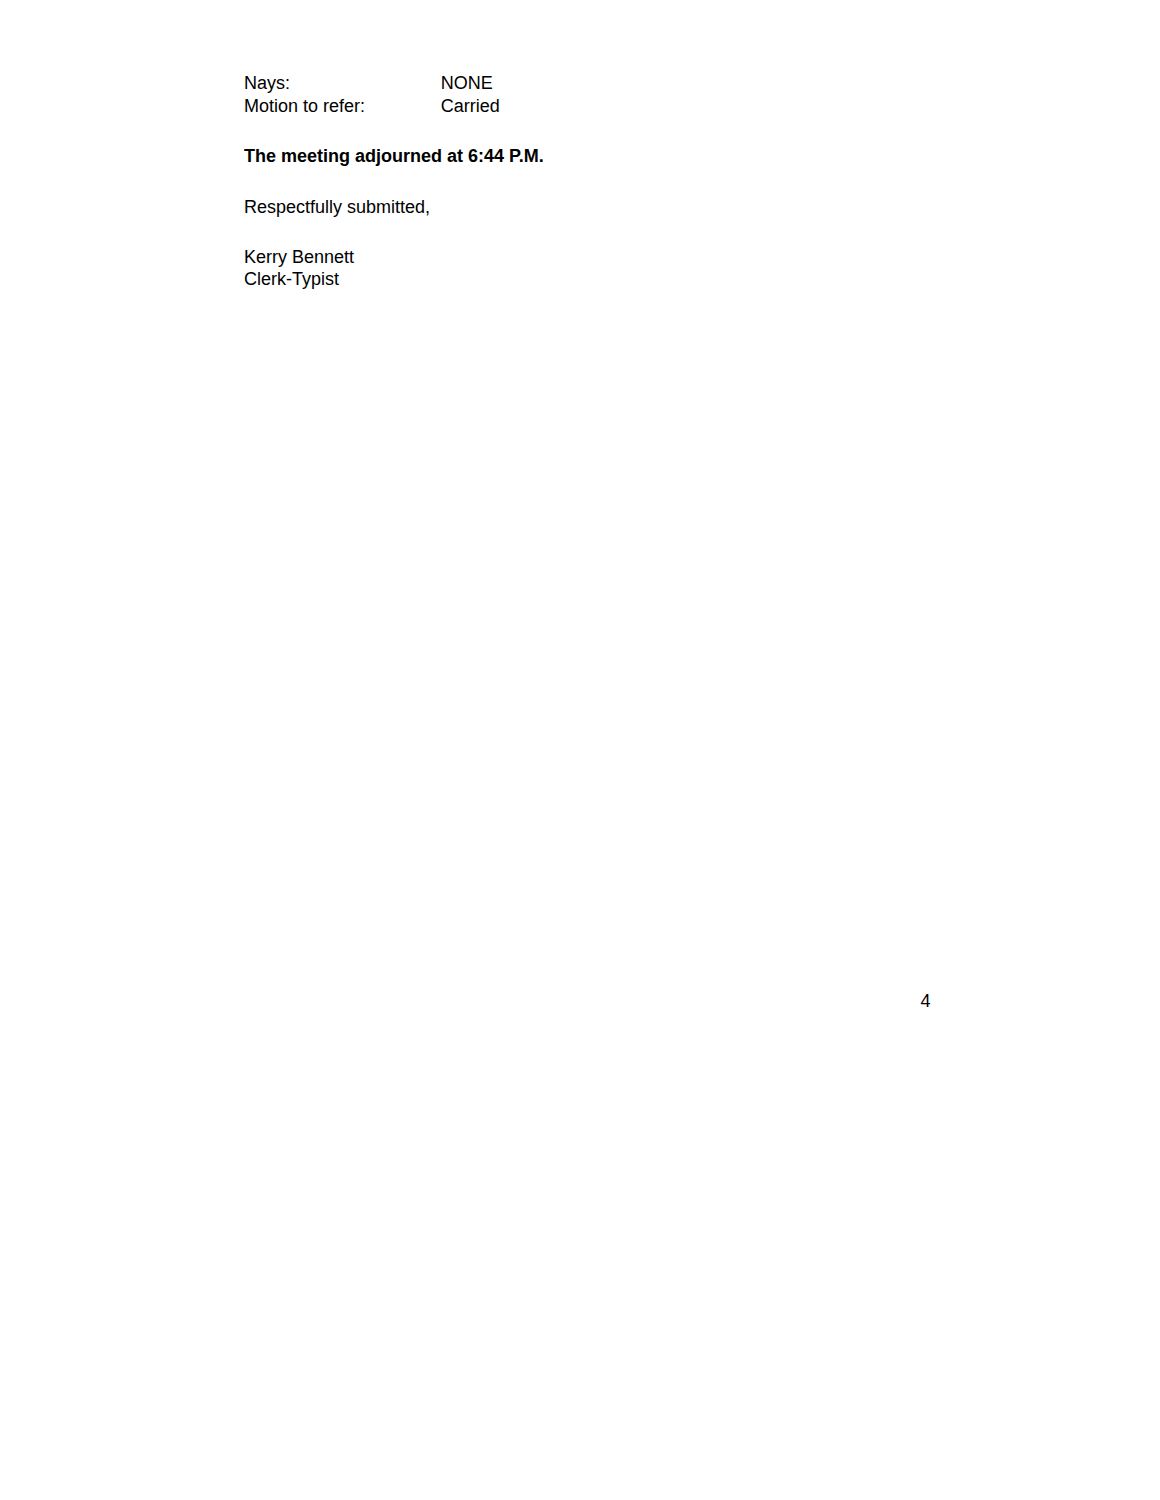| Nays: | NONE |
| Motion to refer: | Carried |
The meeting adjourned at 6:44 P.M.
Respectfully submitted,
Kerry Bennett
Clerk-Typist
4